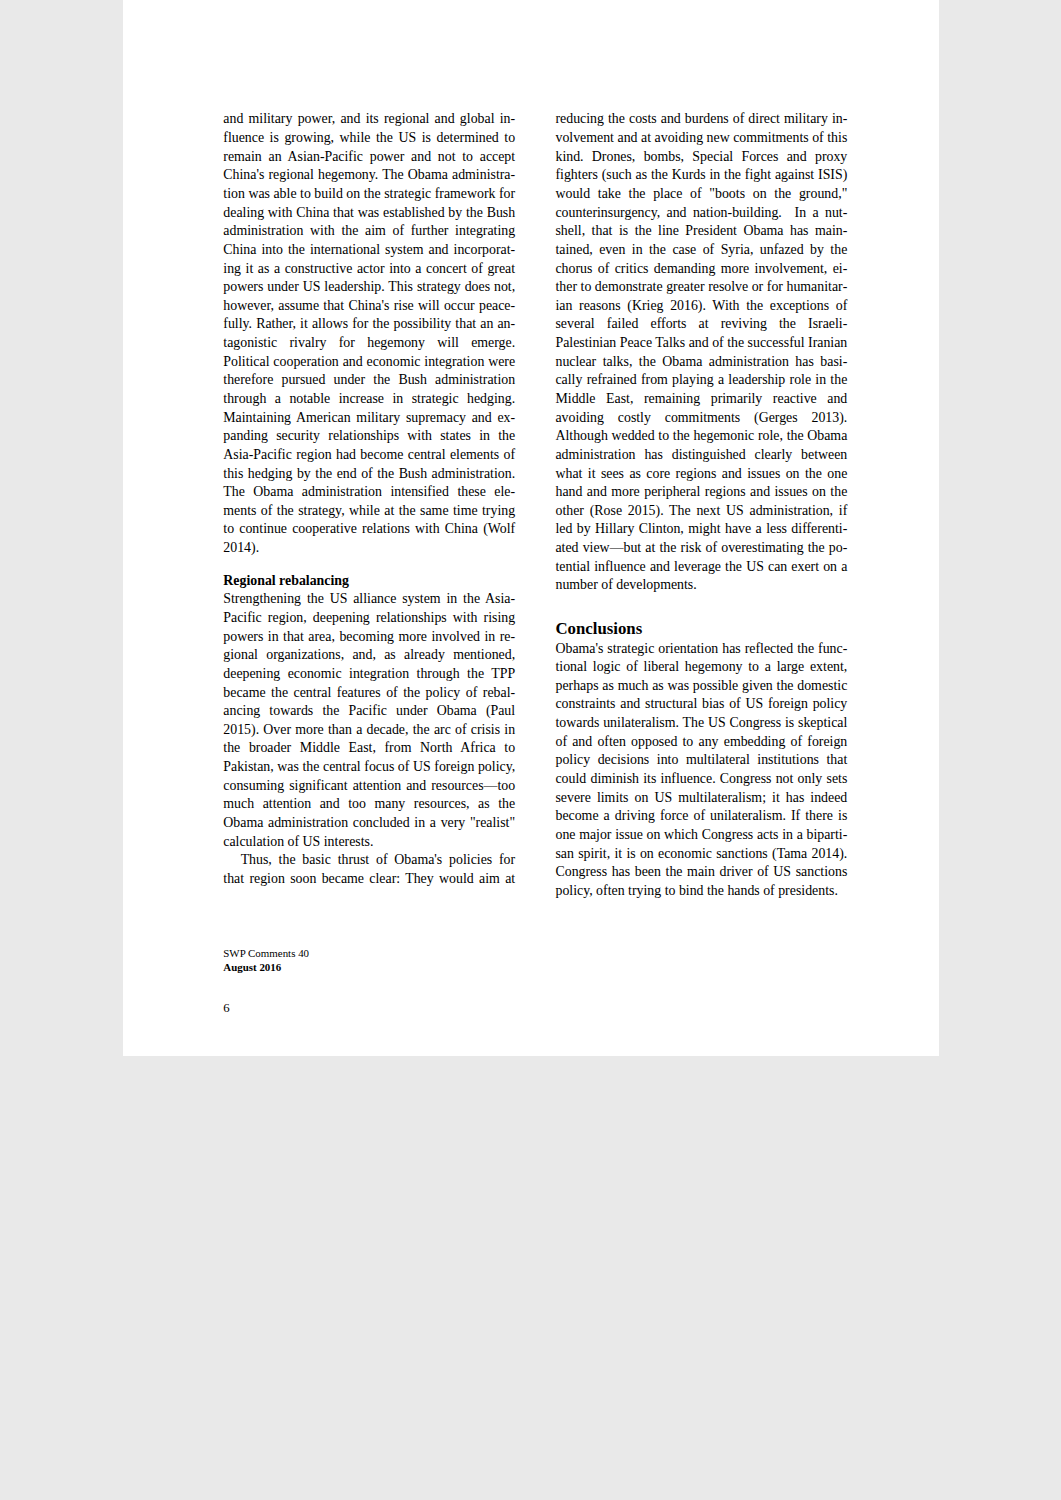and military power, and its regional and global influence is growing, while the US is determined to remain an Asian-Pacific power and not to accept China's regional hegemony. The Obama administration was able to build on the strategic framework for dealing with China that was established by the Bush administration with the aim of further integrating China into the international system and incorporating it as a constructive actor into a concert of great powers under US leadership. This strategy does not, however, assume that China's rise will occur peacefully. Rather, it allows for the possibility that an antagonistic rivalry for hegemony will emerge. Political cooperation and economic integration were therefore pursued under the Bush administration through a notable increase in strategic hedging. Maintaining American military supremacy and expanding security relationships with states in the Asia-Pacific region had become central elements of this hedging by the end of the Bush administration. The Obama administration intensified these elements of the strategy, while at the same time trying to continue cooperative relations with China (Wolf 2014).
Regional rebalancing
Strengthening the US alliance system in the Asia-Pacific region, deepening relationships with rising powers in that area, becoming more involved in regional organizations, and, as already mentioned, deepening economic integration through the TPP became the central features of the policy of rebalancing towards the Pacific under Obama (Paul 2015). Over more than a decade, the arc of crisis in the broader Middle East, from North Africa to Pakistan, was the central focus of US foreign policy, consuming significant attention and resources—too much attention and too many resources, as the Obama administration concluded in a very "realist" calculation of US interests.
Thus, the basic thrust of Obama's policies for that region soon became clear: They would aim at reducing the costs and burdens of direct military involvement and at avoiding new commitments of this kind. Drones, bombs, Special Forces and proxy fighters (such as the Kurds in the fight against ISIS) would take the place of "boots on the ground," counterinsurgency, and nation-building. In a nutshell, that is the line President Obama has maintained, even in the case of Syria, unfazed by the chorus of critics demanding more involvement, either to demonstrate greater resolve or for humanitarian reasons (Krieg 2016). With the exceptions of several failed efforts at reviving the Israeli-Palestinian Peace Talks and of the successful Iranian nuclear talks, the Obama administration has basically refrained from playing a leadership role in the Middle East, remaining primarily reactive and avoiding costly commitments (Gerges 2013). Although wedded to the hegemonic role, the Obama administration has distinguished clearly between what it sees as core regions and issues on the one hand and more peripheral regions and issues on the other (Rose 2015). The next US administration, if led by Hillary Clinton, might have a less differentiated view—but at the risk of overestimating the potential influence and leverage the US can exert on a number of developments.
Conclusions
Obama's strategic orientation has reflected the functional logic of liberal hegemony to a large extent, perhaps as much as was possible given the domestic constraints and structural bias of US foreign policy towards unilateralism. The US Congress is skeptical of and often opposed to any embedding of foreign policy decisions into multilateral institutions that could diminish its influence. Congress not only sets severe limits on US multilateralism; it has indeed become a driving force of unilateralism. If there is one major issue on which Congress acts in a bipartisan spirit, it is on economic sanctions (Tama 2014). Congress has been the main driver of US sanctions policy, often trying to bind the hands of presidents.
SWP Comments 40
August 2016
6